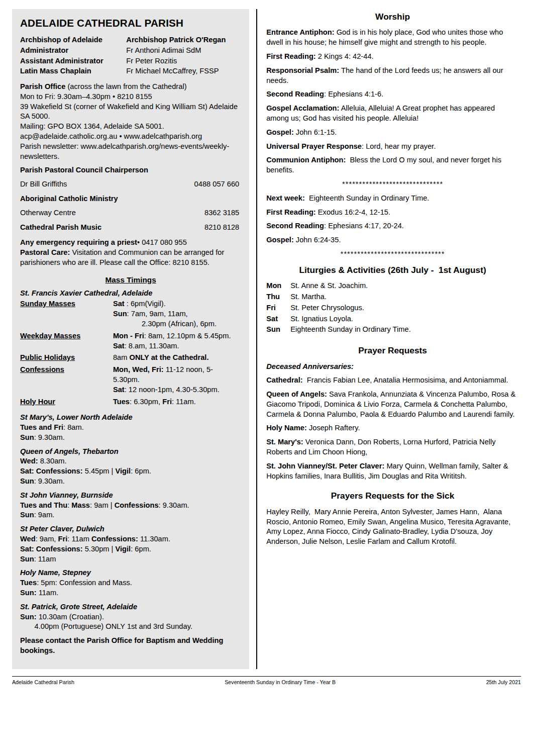ADELAIDE CATHEDRAL PARISH
| Archbishop of Adelaide | Archbishop Patrick O'Regan |
| Administrator | Fr Anthoni Adimai SdM |
| Assistant Administrator | Fr Peter Rozitis |
| Latin Mass Chaplain | Fr Michael McCaffrey, FSSP |
Parish Office (across the lawn from the Cathedral)
Mon to Fri: 9.30am–4.30pm • 8210 8155
39 Wakefield St (corner of Wakefield and King William St) Adelaide SA 5000.
Mailing: GPO BOX 1364, Adelaide SA 5001.
acp@adelaide.catholic.org.au • www.adelcathparish.org
Parish newsletter: www.adelcathparish.org/news-events/weekly-newsletters.
Parish Pastoral Council Chairperson
| Dr Bill Griffiths | 0488 057 660 |
Aboriginal Catholic Ministry
| Otherway Centre | 8362 3185 |
| Cathedral Parish Music | 8210 8128 |
Any emergency requiring a priest• 0417 080 955
Pastoral Care: Visitation and Communion can be arranged for parishioners who are ill. Please call the Office: 8210 8155.
Mass Timings
St. Francis Xavier Cathedral, Adelaide
| Sunday Masses | Sat : 6pm(Vigil). Sun : 7am, 9am, 11am, 2.30pm (African), 6pm. |
| Weekday Masses | Mon - Fri : 8am, 12.10pm & 5.45pm. Sat : 8.am, 11.30am. |
| Public Holidays | 8am ONLY at the Cathedral. |
| Confessions | Mon, Wed, Fri: 11-12 noon, 5-5.30pm. Sat : 12 noon-1pm, 4.30-5.30pm. |
| Holy Hour | Tues : 6.30pm, Fri : 11am. |
St Mary's, Lower North Adelaide
Tues and Fri: 8am.
Sun: 9.30am.
Queen of Angels, Thebarton
Wed: 8.30am.
Sat: Confessions: 5.45pm | Vigil: 6pm.
Sun: 9.30am.
St John Vianney, Burnside
Tues and Thu: Mass: 9am | Confessions: 9.30am.
Sun: 9am.
St Peter Claver, Dulwich
Wed: 9am, Fri: 11am Confessions: 11.30am.
Sat: Confessions: 5.30pm | Vigil: 6pm.
Sun: 11am
Holy Name, Stepney
Tues: 5pm: Confession and Mass.
Sun: 11am.
St. Patrick, Grote Street, Adelaide
Sun: 10.30am (Croatian).
4.00pm (Portuguese) ONLY 1st and 3rd Sunday.
Please contact the Parish Office for Baptism and Wedding bookings.
Worship
Entrance Antiphon: God is in his holy place, God who unites those who dwell in his house; he himself give might and strength to his people.
First Reading: 2 Kings 4: 42-44.
Responsorial Psalm: The hand of the Lord feeds us; he answers all our needs.
Second Reading: Ephesians 4:1-6.
Gospel Acclamation: Alleluia, Alleluia! A Great prophet has appeared among us; God has visited his people. Alleluia!
Gospel: John 6:1-15.
Universal Prayer Response: Lord, hear my prayer.
Communion Antiphon: Bless the Lord O my soul, and never forget his benefits.
******************************
Next week: Eighteenth Sunday in Ordinary Time.
First Reading: Exodus 16:2-4, 12-15.
Second Reading: Ephesians 4:17, 20-24.
Gospel: John 6:24-35.
*******************************
Liturgies & Activities (26th July - 1st August)
| Mon | St. Anne & St. Joachim. |
| Thu | St. Martha. |
| Fri | St. Peter Chrysologus. |
| Sat | St. Ignatius Loyola. |
| Sun | Eighteenth Sunday in Ordinary Time. |
Prayer Requests
Deceased Anniversaries:
Cathedral: Francis Fabian Lee, Anatalia Hermosisima, and Antoniammal.
Queen of Angels: Sava Frankola, Annunziata & Vincenza Palumbo, Rosa & Giacomo Tripodi, Dominica & Livio Forza, Carmela & Conchetta Palumbo, Carmela & Donna Palumbo, Paola & Eduardo Palumbo and Laurendi family.
Holy Name: Joseph Raftery.
St. Mary's: Veronica Dann, Don Roberts, Lorna Hurford, Patricia Nelly Roberts and Lim Choon Hiong,
St. John Vianney/St. Peter Claver: Mary Quinn, Wellman family, Salter & Hopkins families, Inara Bullitis, Jim Douglas and Rita Writitsh.
Prayers Requests for the Sick
Hayley Reilly, Mary Annie Pereira, Anton Sylvester, James Hann, Alana Roscio, Antonio Romeo, Emily Swan, Angelina Musico, Teresita Agravante, Amy Lopez, Anna Fiocco, Cindy Galinato-Bradley, Lydia D'souza, Joy Anderson, Julie Nelson, Leslie Farlam and Callum Krotofil.
Adelaide Cathedral Parish
Seventeenth Sunday in Ordinary Time - Year B
25th July 2021